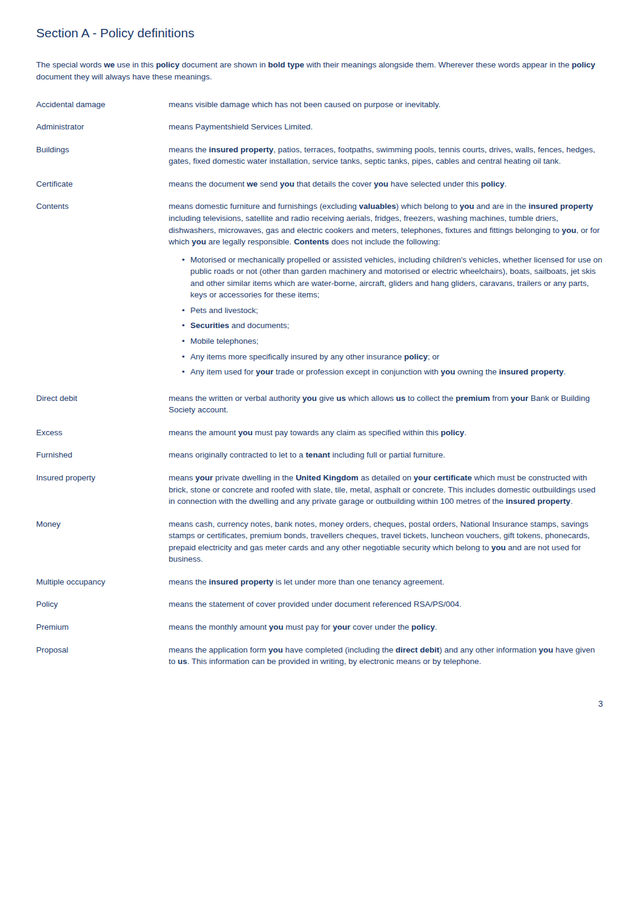Section A - Policy definitions
The special words we use in this policy document are shown in bold type with their meanings alongside them. Wherever these words appear in the policy document they will always have these meanings.
Accidental damage
means visible damage which has not been caused on purpose or inevitably.
Administrator
means Paymentshield Services Limited.
Buildings
means the insured property, patios, terraces, footpaths, swimming pools, tennis courts, drives, walls, fences, hedges, gates, fixed domestic water installation, service tanks, septic tanks, pipes, cables and central heating oil tank.
Certificate
means the document we send you that details the cover you have selected under this policy.
Contents
means domestic furniture and furnishings (excluding valuables) which belong to you and are in the insured property including televisions, satellite and radio receiving aerials, fridges, freezers, washing machines, tumble driers, dishwashers, microwaves, gas and electric cookers and meters, telephones, fixtures and fittings belonging to you, or for which you are legally responsible. Contents does not include the following:
Motorised or mechanically propelled or assisted vehicles, including children's vehicles, whether licensed for use on public roads or not (other than garden machinery and motorised or electric wheelchairs), boats, sailboats, jet skis and other similar items which are water-borne, aircraft, gliders and hang gliders, caravans, trailers or any parts, keys or accessories for these items;
Pets and livestock;
Securities and documents;
Mobile telephones;
Any items more specifically insured by any other insurance policy; or
Any item used for your trade or profession except in conjunction with you owning the insured property.
Direct debit
means the written or verbal authority you give us which allows us to collect the premium from your Bank or Building Society account.
Excess
means the amount you must pay towards any claim as specified within this policy.
Furnished
means originally contracted to let to a tenant including full or partial furniture.
Insured property
means your private dwelling in the United Kingdom as detailed on your certificate which must be constructed with brick, stone or concrete and roofed with slate, tile, metal, asphalt or concrete. This includes domestic outbuildings used in connection with the dwelling and any private garage or outbuilding within 100 metres of the insured property.
Money
means cash, currency notes, bank notes, money orders, cheques, postal orders, National Insurance stamps, savings stamps or certificates, premium bonds, travellers cheques, travel tickets, luncheon vouchers, gift tokens, phonecards, prepaid electricity and gas meter cards and any other negotiable security which belong to you and are not used for business.
Multiple occupancy
means the insured property is let under more than one tenancy agreement.
Policy
means the statement of cover provided under document referenced RSA/PS/004.
Premium
means the monthly amount you must pay for your cover under the policy.
Proposal
means the application form you have completed (including the direct debit) and any other information you have given to us. This information can be provided in writing, by electronic means or by telephone.
3